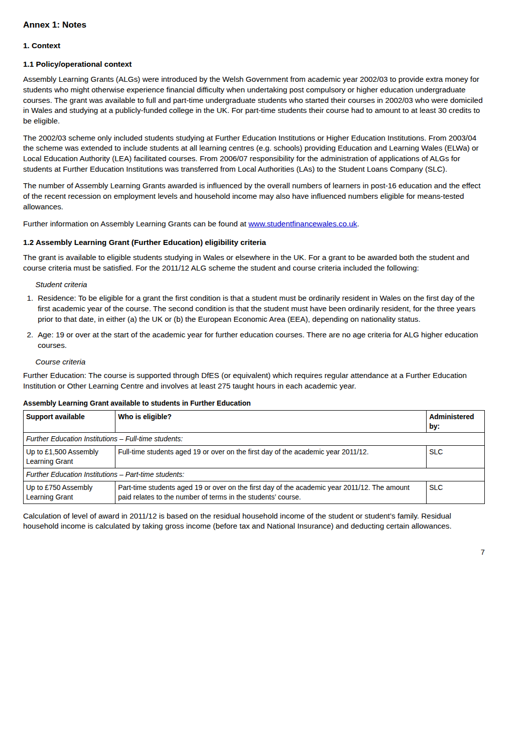Annex 1: Notes
1. Context
1.1 Policy/operational context
Assembly Learning Grants (ALGs) were introduced by the Welsh Government from academic year 2002/03 to provide extra money for students who might otherwise experience financial difficulty when undertaking post compulsory or higher education undergraduate courses. The grant was available to full and part-time undergraduate students who started their courses in 2002/03 who were domiciled in Wales and studying at a publicly-funded college in the UK. For part-time students their course had to amount to at least 30 credits to be eligible.
The 2002/03 scheme only included students studying at Further Education Institutions or Higher Education Institutions. From 2003/04 the scheme was extended to include students at all learning centres (e.g. schools) providing Education and Learning Wales (ELWa) or Local Education Authority (LEA) facilitated courses. From 2006/07 responsibility for the administration of applications of ALGs for students at Further Education Institutions was transferred from Local Authorities (LAs) to the Student Loans Company (SLC).
The number of Assembly Learning Grants awarded is influenced by the overall numbers of learners in post-16 education and the effect of the recent recession on employment levels and household income may also have influenced numbers eligible for means-tested allowances.
Further information on Assembly Learning Grants can be found at www.studentfinancewales.co.uk.
1.2 Assembly Learning Grant (Further Education) eligibility criteria
The grant is available to eligible students studying in Wales or elsewhere in the UK. For a grant to be awarded both the student and course criteria must be satisfied. For the 2011/12 ALG scheme the student and course criteria included the following:
Student criteria
Residence: To be eligible for a grant the first condition is that a student must be ordinarily resident in Wales on the first day of the first academic year of the course. The second condition is that the student must have been ordinarily resident, for the three years prior to that date, in either (a) the UK or (b) the European Economic Area (EEA), depending on nationality status.
Age: 19 or over at the start of the academic year for further education courses. There are no age criteria for ALG higher education courses.
Course criteria
Further Education: The course is supported through DfES (or equivalent) which requires regular attendance at a Further Education Institution or Other Learning Centre and involves at least 275 taught hours in each academic year.
Assembly Learning Grant available to students in Further Education
| Support available | Who is eligible? | Administered by: |
| --- | --- | --- |
| Further Education Institutions – Full-time students: |
| Up to £1,500 Assembly Learning Grant | Full-time students aged 19 or over on the first day of the academic year 2011/12. | SLC |
| Further Education Institutions – Part-time students: |
| Up to £750 Assembly Learning Grant | Part-time students aged 19 or over on the first day of the academic year 2011/12. The amount paid relates to the number of terms in the students’ course. | SLC |
Calculation of level of award in 2011/12 is based on the residual household income of the student or student’s family. Residual household income is calculated by taking gross income (before tax and National Insurance) and deducting certain allowances.
7